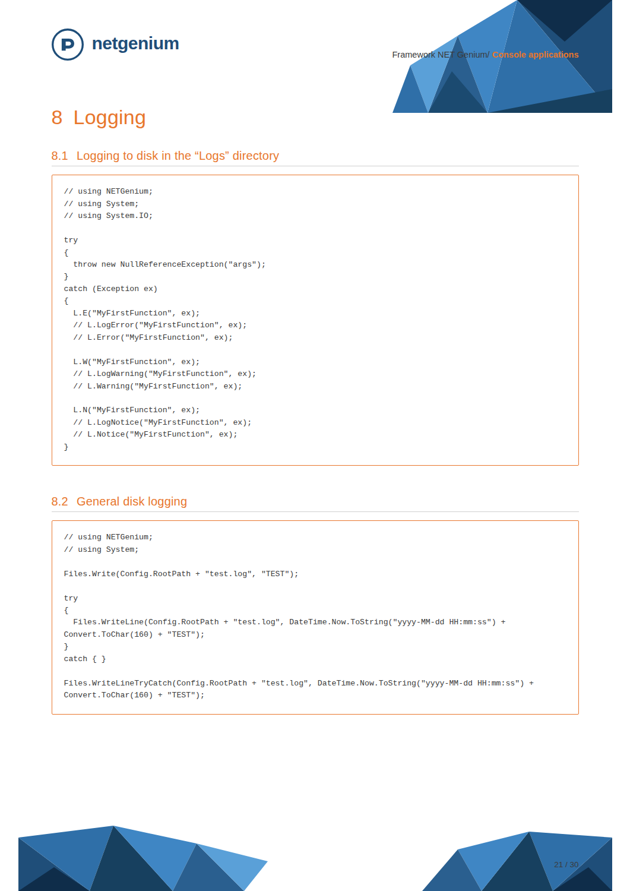netgenium
Framework NET Genium/ Console applications
8 Logging
8.1 Logging to disk in the “Logs” directory
// using NETGenium;
// using System;
// using System.IO;

try
{
  throw new NullReferenceException("args");
}
catch (Exception ex)
{
  L.E("MyFirstFunction", ex);
  // L.LogError("MyFirstFunction", ex);
  // L.Error("MyFirstFunction", ex);

  L.W("MyFirstFunction", ex);
  // L.LogWarning("MyFirstFunction", ex);
  // L.Warning("MyFirstFunction", ex);

  L.N("MyFirstFunction", ex);
  // L.LogNotice("MyFirstFunction", ex);
  // L.Notice("MyFirstFunction", ex);
}
8.2 General disk logging
// using NETGenium;
// using System;

Files.Write(Config.RootPath + "test.log", "TEST");

try
{
  Files.WriteLine(Config.RootPath + "test.log", DateTime.Now.ToString("yyyy-MM-dd HH:mm:ss") + Convert.ToChar(160) + "TEST");
}
catch { }

Files.WriteLineTryCatch(Config.RootPath + "test.log", DateTime.Now.ToString("yyyy-MM-dd HH:mm:ss") + Convert.ToChar(160) + "TEST");
21 / 30